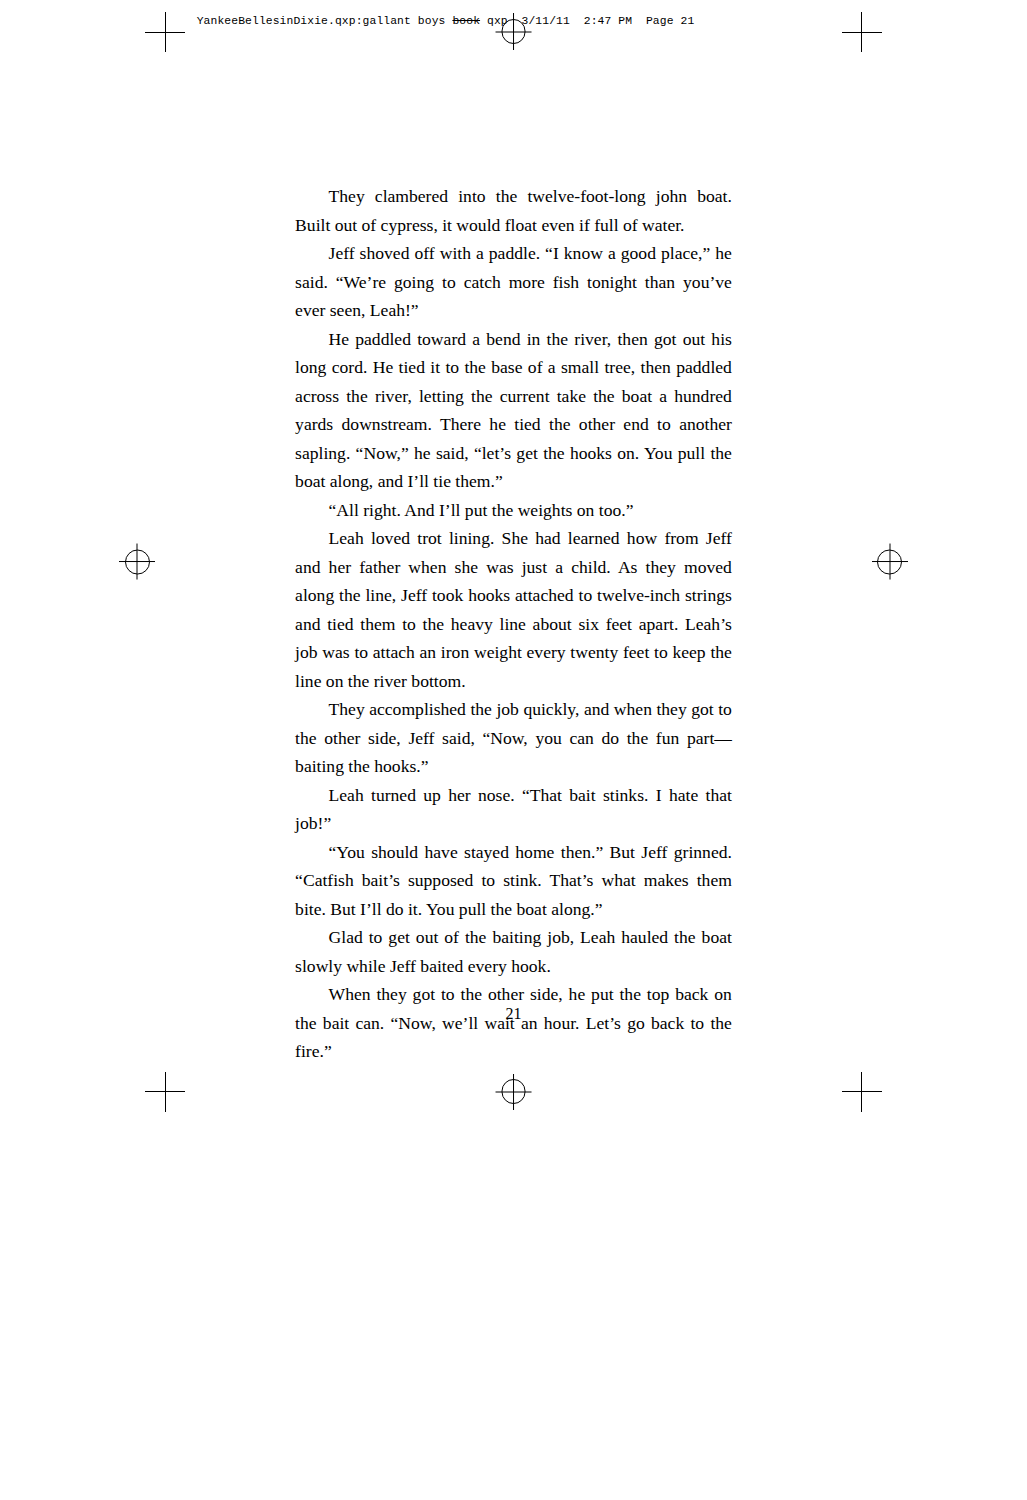YankeeBellesinDixie.qxp:gallant boys book qxp 3/11/11 2:47 PM Page 21
They clambered into the twelve-foot-long john boat. Built out of cypress, it would float even if full of water.
Jeff shoved off with a paddle. “I know a good place,” he said. “We’re going to catch more fish tonight than you’ve ever seen, Leah!”
He paddled toward a bend in the river, then got out his long cord. He tied it to the base of a small tree, then paddled across the river, letting the cur­rent take the boat a hundred yards downstream. There he tied the other end to another sapling. “Now,” he said, “let’s get the hooks on. You pull the boat along, and I’ll tie them.”
“All right. And I’ll put the weights on too.”
Leah loved trot lining. She had learned how from Jeff and her father when she was just a child. As they moved along the line, Jeff took hooks attached to twelve-inch strings and tied them to the heavy line about six feet apart. Leah’s job was to attach an iron weight every twenty feet to keep the line on the river bottom.
They accomplished the job quickly, and when they got to the other side, Jeff said, “Now, you can do the fun part—baiting the hooks.”
Leah turned up her nose. “That bait stinks. I hate that job!”
“You should have stayed home then.” But Jeff grinned. “Catfish bait’s supposed to stink. That’s what makes them bite. But I’ll do it. You pull the boat along.”
Glad to get out of the baiting job, Leah hauled the boat slowly while Jeff baited every hook.
When they got to the other side, he put the top back on the bait can. “Now, we’ll wait an hour. Let’s go back to the fire.”
21